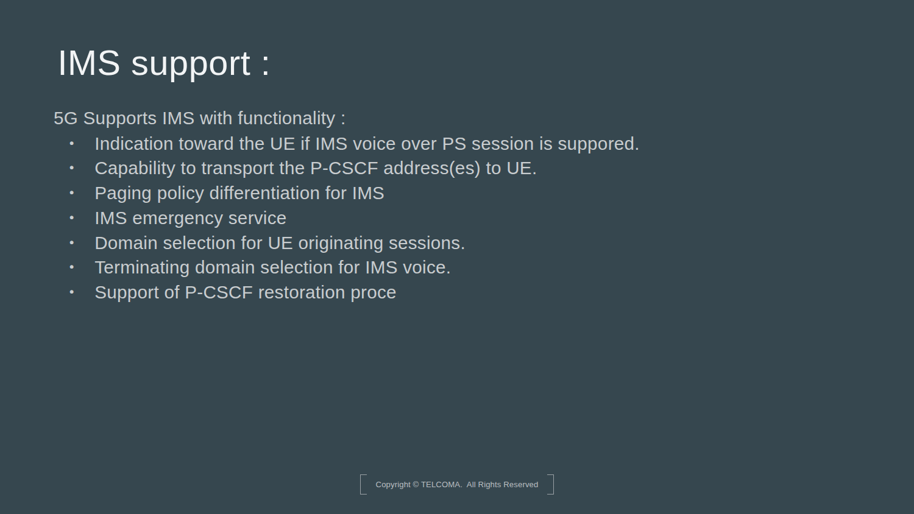IMS support :
5G Supports IMS with functionality :
Indication toward the UE if IMS voice over PS session is suppored.
Capability to transport the P-CSCF address(es) to UE.
Paging policy differentiation for IMS
IMS emergency service
Domain selection for UE originating sessions.
Terminating domain selection for IMS voice.
Support of P-CSCF restoration proce
Copyright © TELCOMA. All Rights Reserved